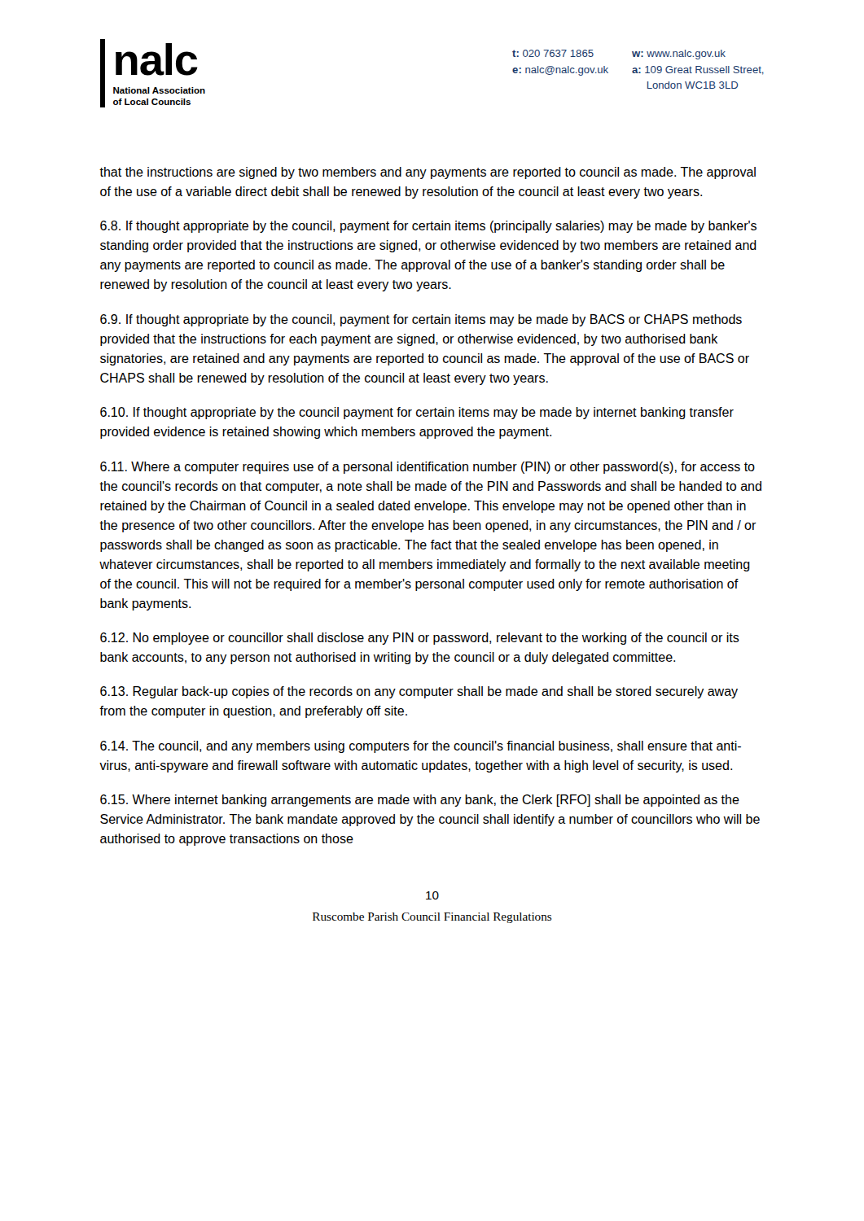nalc
National Association
of Local Councils
t: 020 7637 1865
e: nalc@nalc.gov.uk
w: www.nalc.gov.uk
a: 109 Great Russell Street,
London WC1B 3LD
that the instructions are signed by two members and any payments are reported to council as made. The approval of the use of a variable direct debit shall be renewed by resolution of the council at least every two years.
6.8. If thought appropriate by the council, payment for certain items (principally salaries) may be made by banker's standing order provided that the instructions are signed, or otherwise evidenced by two members are retained and any payments are reported to council as made. The approval of the use of a banker's standing order shall be renewed by resolution of the council at least every two years.
6.9. If thought appropriate by the council, payment for certain items may be made by BACS or CHAPS methods provided that the instructions for each payment are signed, or otherwise evidenced, by two authorised bank signatories, are retained and any payments are reported to council as made. The approval of the use of BACS or CHAPS shall be renewed by resolution of the council at least every two years.
6.10. If thought appropriate by the council payment for certain items may be made by internet banking transfer provided evidence is retained showing which members approved the payment.
6.11. Where a computer requires use of a personal identification number (PIN) or other password(s), for access to the council's records on that computer, a note shall be made of the PIN and Passwords and shall be handed to and retained by the Chairman of Council in a sealed dated envelope. This envelope may not be opened other than in the presence of two other councillors. After the envelope has been opened, in any circumstances, the PIN and / or passwords shall be changed as soon as practicable. The fact that the sealed envelope has been opened, in whatever circumstances, shall be reported to all members immediately and formally to the next available meeting of the council. This will not be required for a member's personal computer used only for remote authorisation of bank payments.
6.12. No employee or councillor shall disclose any PIN or password, relevant to the working of the council or its bank accounts, to any person not authorised in writing by the council or a duly delegated committee.
6.13. Regular back-up copies of the records on any computer shall be made and shall be stored securely away from the computer in question, and preferably off site.
6.14. The council, and any members using computers for the council's financial business, shall ensure that anti-virus, anti-spyware and firewall software with automatic updates, together with a high level of security, is used.
6.15. Where internet banking arrangements are made with any bank, the Clerk [RFO] shall be appointed as the Service Administrator. The bank mandate approved by the council shall identify a number of councillors who will be authorised to approve transactions on those
10
Ruscombe Parish Council Financial Regulations